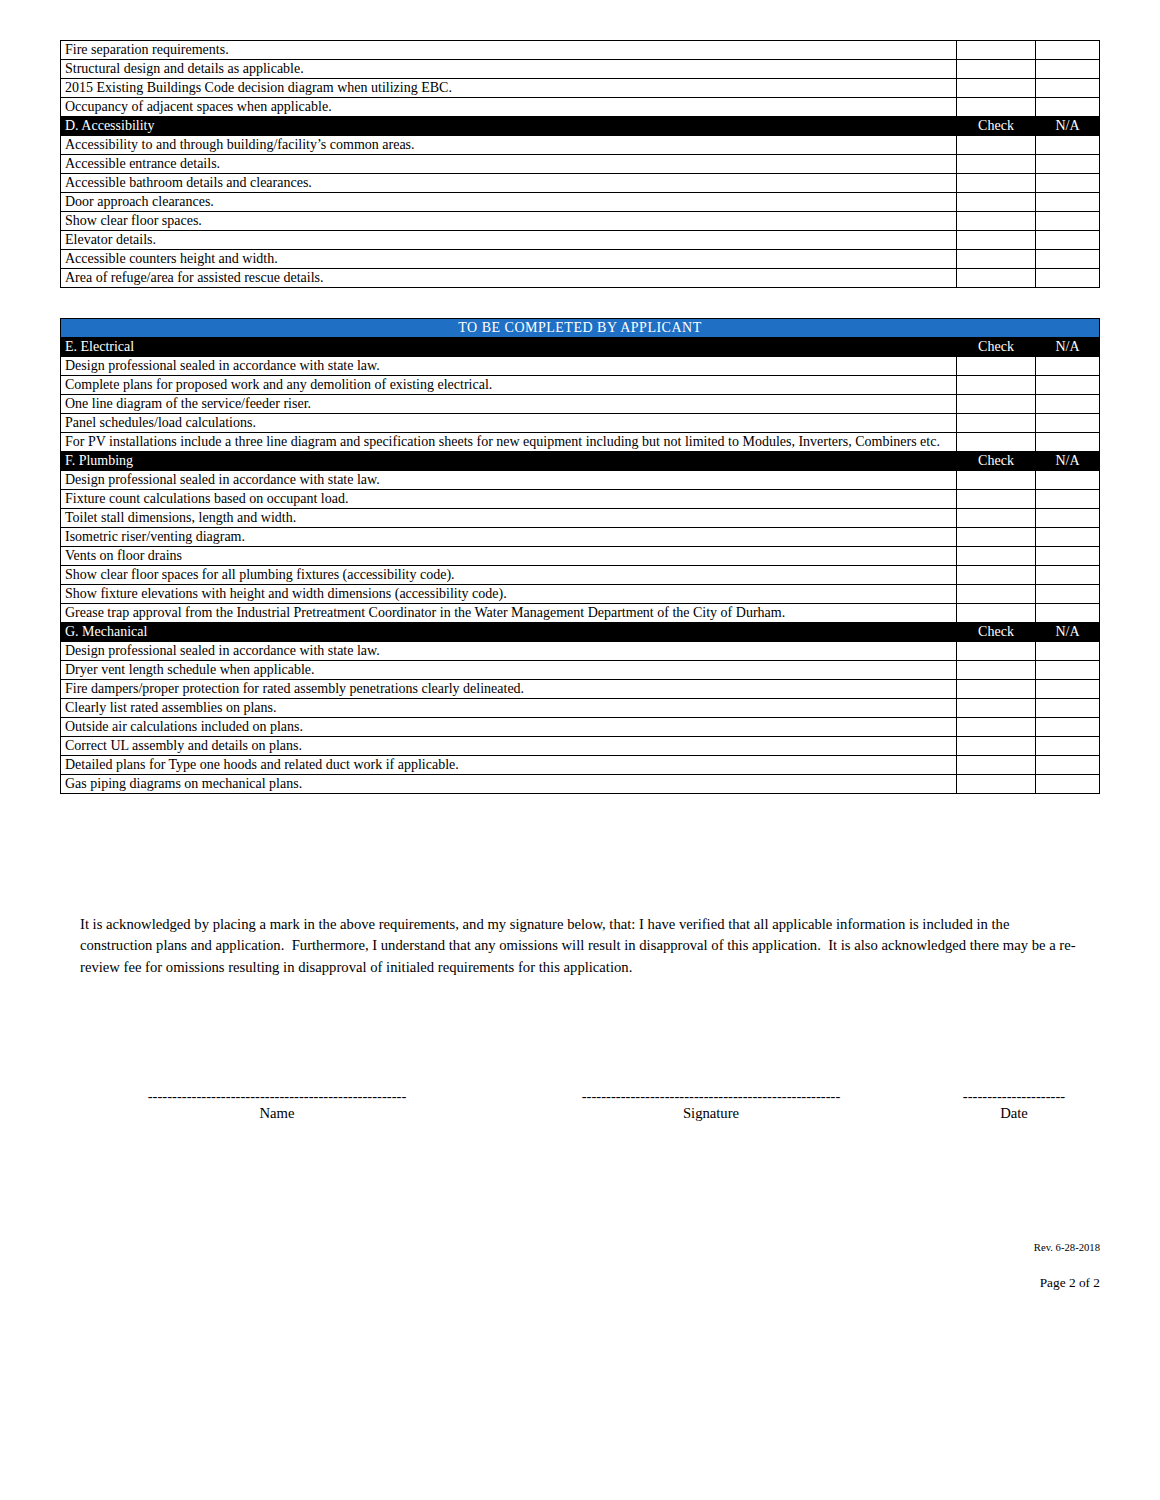| Fire separation requirements. | | |
| Structural design and details as applicable. | | |
| 2015 Existing Buildings Code decision diagram when utilizing EBC. | | |
| Occupancy of adjacent spaces when applicable. | | |
| D. Accessibility | Check | N/A |
| Accessibility to and through building/facility’s common areas. | | |
| Accessible entrance details. | | |
| Accessible bathroom details and clearances. | | |
| Door approach clearances. | | |
| Show clear floor spaces. | | |
| Elevator details. | | |
| Accessible counters height and width. | | |
| Area of refuge/area for assisted rescue details. | | |
| TO BE COMPLETED BY APPLICANT |
| E. Electrical | Check | N/A |
| Design professional sealed in accordance with state law. | | |
| Complete plans for proposed work and any demolition of existing electrical. | | |
| One line diagram of the service/feeder riser. | | |
| Panel schedules/load calculations. | | |
| For PV installations include a three line diagram and specification sheets for new equipment including but not limited to Modules, Inverters, Combiners etc. | | |
| F. Plumbing | Check | N/A |
| Design professional sealed in accordance with state law. | | |
| Fixture count calculations based on occupant load. | | |
| Toilet stall dimensions, length and width. | | |
| Isometric riser/venting diagram. | | |
| Vents on floor drains | | |
| Show clear floor spaces for all plumbing fixtures (accessibility code). | | |
| Show fixture elevations with height and width dimensions (accessibility code). | | |
| Grease trap approval from the Industrial Pretreatment Coordinator in the Water Management Department of the City of Durham. | | |
| G. Mechanical | Check | N/A |
| Design professional sealed in accordance with state law. | | |
| Dryer vent length schedule when applicable. | | |
| Fire dampers/proper protection for rated assembly penetrations clearly delineated. | | |
| Clearly list rated assemblies on plans. | | |
| Outside air calculations included on plans. | | |
| Correct UL assembly and details on plans. | | |
| Detailed plans for Type one hoods and related duct work if applicable. | | |
| Gas piping diagrams on mechanical plans. | | |
It is acknowledged by placing a mark in the above requirements, and my signature below, that: I have verified that all applicable information is included in the construction plans and application. Furthermore, I understand that any omissions will result in disapproval of this application. It is also acknowledged there may be a re-review fee for omissions resulting in disapproval of initialed requirements for this application.
| ----------------------------------------------------- | ----------------------------------------------------- | --------------------- |
| Name | Signature | Date |
Rev. 6-28-2018
Page 2 of 2